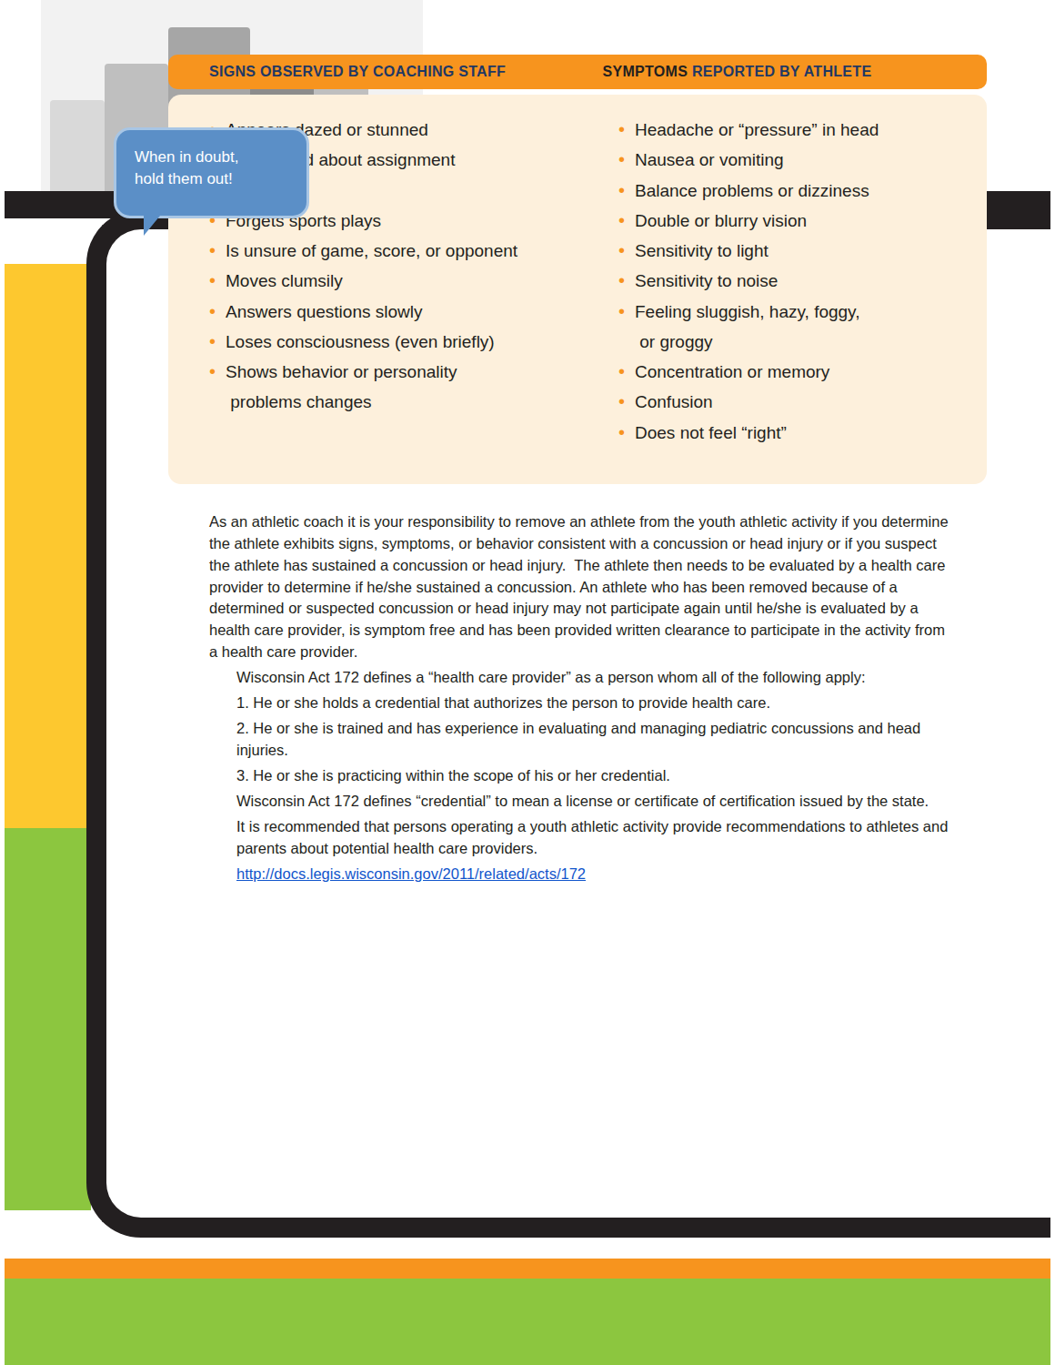When in doubt,
hold them out!
SIGNS OBSERVED BY COACHING STAFF
SYMPTOMS REPORTED BY ATHLETE
Appears dazed or stunned
Is confused about assignment
or position
Forgets sports plays
Is unsure of game, score, or opponent
Moves clumsily
Answers questions slowly
Loses consciousness (even briefly)
Shows behavior or personality
problems changes
Headache or “pressure” in head
Nausea or vomiting
Balance problems or dizziness
Double or blurry vision
Sensitivity to light
Sensitivity to noise
Feeling sluggish, hazy, foggy,
or groggy
Concentration or memory
Confusion
Does not feel “right”
As an athletic coach it is your responsibility to remove an athlete from the youth athletic activity if you determine the athlete exhibits signs, symptoms, or behavior consistent with a concussion or head injury or if you suspect the athlete has sustained a concussion or head injury. The athlete then needs to be evaluated by a health care provider to determine if he/she sustained a concussion. An athlete who has been removed because of a determined or suspected concussion or head injury may not participate again until he/she is evaluated by a health care provider, is symptom free and has been provided written clearance to participate in the activity from a health care provider.
Wisconsin Act 172 defines a “health care provider” as a person whom all of the following apply:
1. He or she holds a credential that authorizes the person to provide health care.
2. He or she is trained and has experience in evaluating and managing pediatric concussions and head injuries.
3. He or she is practicing within the scope of his or her credential.
Wisconsin Act 172 defines “credential” to mean a license or certificate of certification issued by the state.
It is recommended that persons operating a youth athletic activity provide recommendations to athletes and parents about potential health care providers.
http://docs.legis.wisconsin.gov/2011/related/acts/172